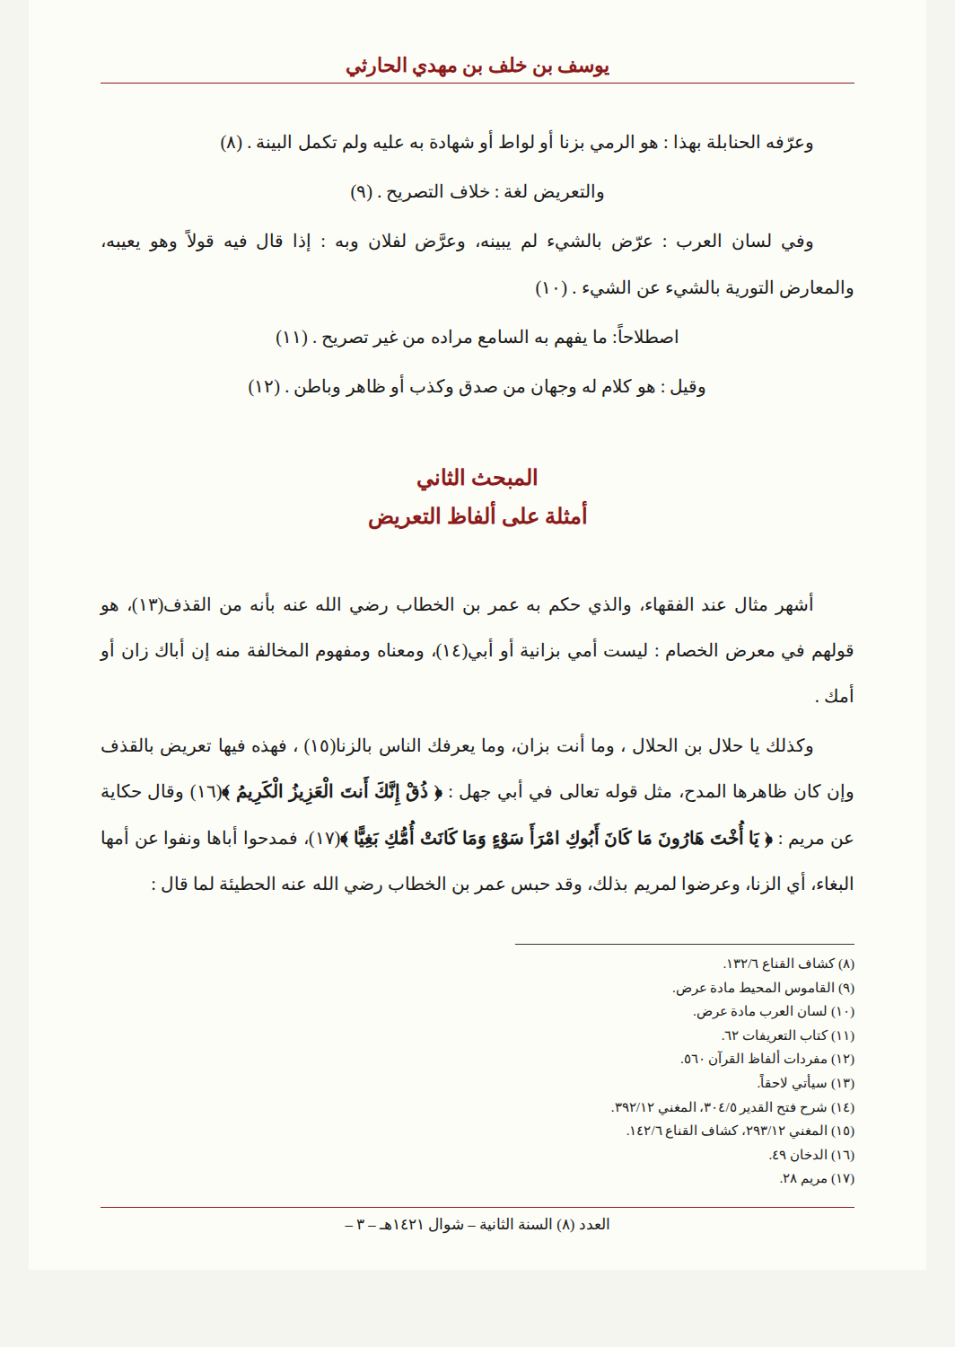يوسف بن خلف بن مهدي الحارثي
وعرّفه الحنابلة بهذا : هو الرمي بزنا أو لواط أو شهادة به عليه ولم تكمل البينة . (٨)
والتعريض لغة : خلاف التصريح . (٩)
وفي لسان العرب : عرّض بالشيء لم يبينه، وعرَّض لفلان وبه : إذا قال فيه قولاً وهو يعيبه، والمعارض التورية بالشيء عن الشيء . (١٠)
اصطلاحاً: ما يفهم به السامع مراده من غير تصريح . (١١)
وقيل : هو كلام له وجهان من صدق وكذب أو ظاهر وباطن . (١٢)
المبحث الثاني
أمثلة على ألفاظ التعريض
أشهر مثال عند الفقهاء، والذي حكم به عمر بن الخطاب رضي الله عنه بأنه من القذف(١٣)، هو قولهم في معرض الخصام : ليست أمي بزانية أو أبي(١٤)، ومعناه ومفهوم المخالفة منه إن أباك زان أو أمك .
وكذلك يا حلال بن الحلال ، وما أنت بزان، وما يعرفك الناس بالزنا(١٥) ، فهذه فيها تعريض بالقذف وإن كان ظاهرها المدح، مثل قوله تعالى في أبي جهل : ﴿ ذُقْ إِنَّكَ أَنتَ الْعَزِيزُ الْكَرِيمُ ﴾(١٦) وقال حكاية عن مريم : ﴿ يَا أُخْتَ هَارُونَ مَا كَانَ أَبُوكِ امْرَأَ سَوْءٍ وَمَا كَانَتْ أُمُّكِ بَغِيًّا ﴾(١٧)، فمدحوا أباها ونفوا عن أمها البغاء، أي الزنا، وعرضوا لمريم بذلك، وقد حبس عمر بن الخطاب رضي الله عنه الحطيئة لما قال :
(٨) كشاف القناع ١٣٢/٦.
(٩) القاموس المحيط مادة عرض.
(١٠) لسان العرب مادة عرض.
(١١) كتاب التعريفات ٦٢.
(١٢) مفردات ألفاظ القرآن ٥٦٠.
(١٣) سيأتي لاحقاً.
(١٤) شرح فتح القدير ٣٠٤/٥، المغني ٣٩٢/١٢.
(١٥) المغني ٢٩٣/١٢، كشاف القناع ١٤٢/٦.
(١٦) الدخان ٤٩.
(١٧) مريم ٢٨.
العدد (٨) السنة الثانية – شوال ١٤٢١هـ – ٣ –